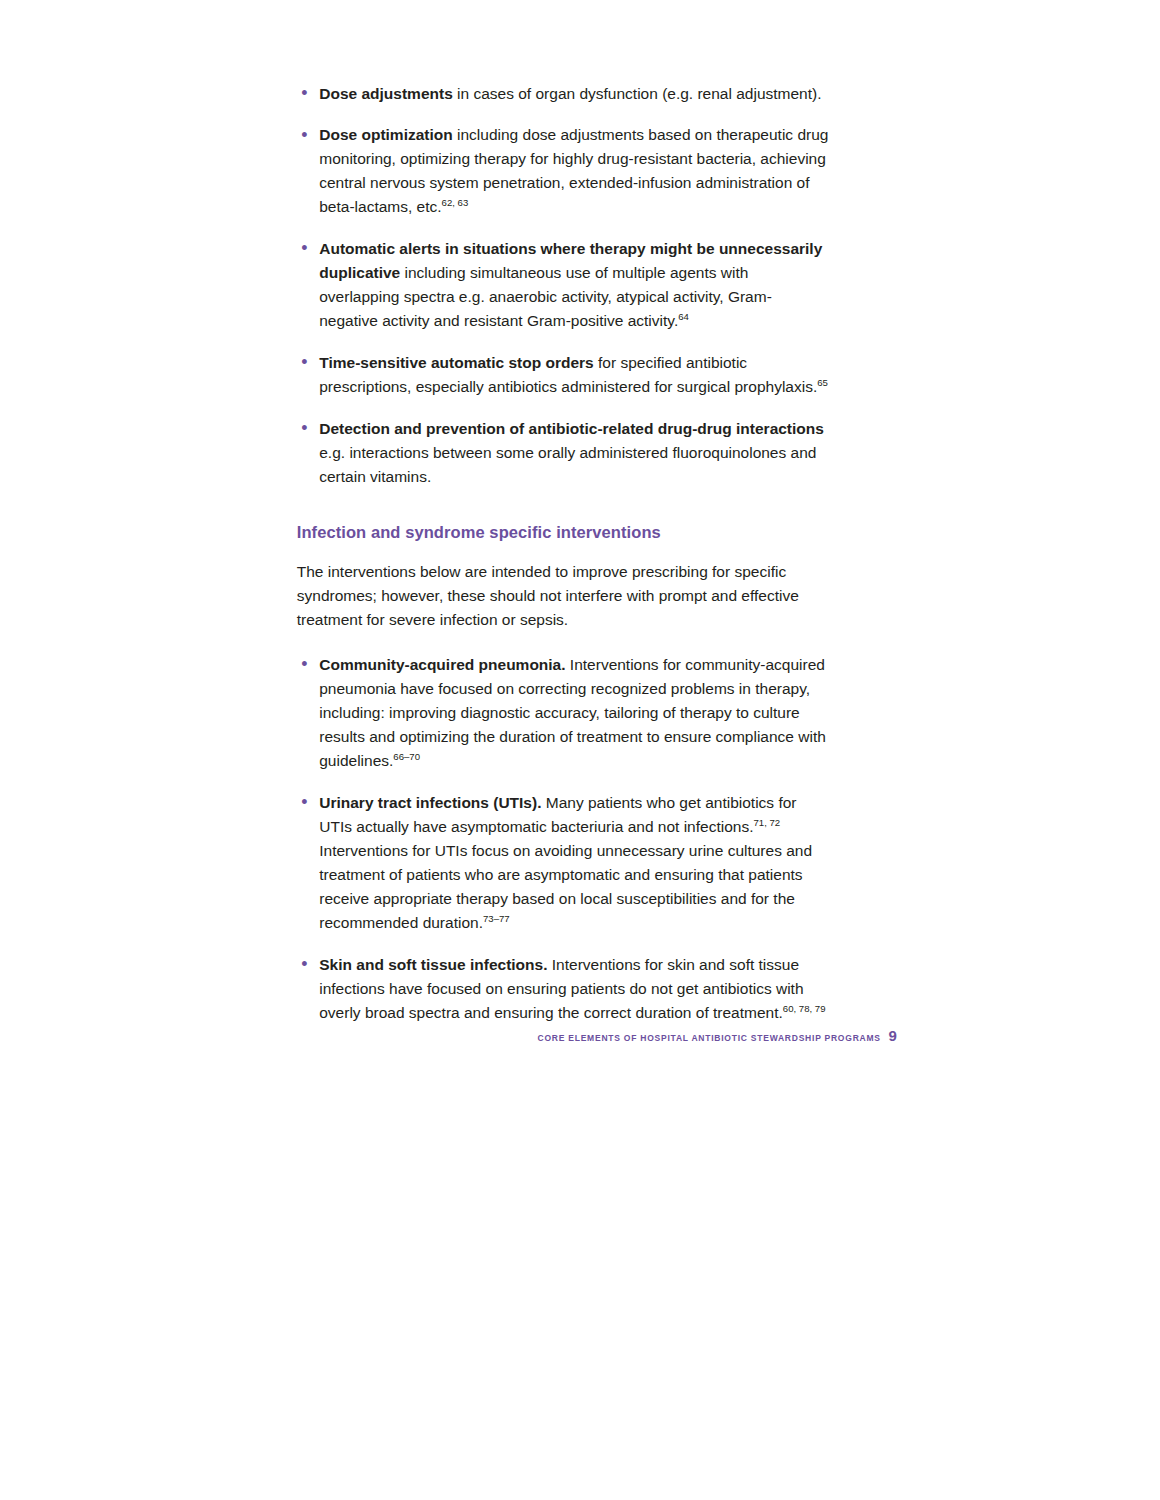Dose adjustments in cases of organ dysfunction (e.g. renal adjustment).
Dose optimization including dose adjustments based on therapeutic drug monitoring, optimizing therapy for highly drug-resistant bacteria, achieving central nervous system penetration, extended-infusion administration of beta-lactams, etc.62, 63
Automatic alerts in situations where therapy might be unnecessarily duplicative including simultaneous use of multiple agents with overlapping spectra e.g. anaerobic activity, atypical activity, Gram-negative activity and resistant Gram-positive activity.64
Time-sensitive automatic stop orders for specified antibiotic prescriptions, especially antibiotics administered for surgical prophylaxis.65
Detection and prevention of antibiotic-related drug-drug interactions e.g. interactions between some orally administered fluoroquinolones and certain vitamins.
Infection and syndrome specific interventions
The interventions below are intended to improve prescribing for specific syndromes; however, these should not interfere with prompt and effective treatment for severe infection or sepsis.
Community-acquired pneumonia. Interventions for community-acquired pneumonia have focused on correcting recognized problems in therapy, including: improving diagnostic accuracy, tailoring of therapy to culture results and optimizing the duration of treatment to ensure compliance with guidelines.66–70
Urinary tract infections (UTIs). Many patients who get antibiotics for UTIs actually have asymptomatic bacteriuria and not infections.71, 72 Interventions for UTIs focus on avoiding unnecessary urine cultures and treatment of patients who are asymptomatic and ensuring that patients receive appropriate therapy based on local susceptibilities and for the recommended duration.73–77
Skin and soft tissue infections. Interventions for skin and soft tissue infections have focused on ensuring patients do not get antibiotics with overly broad spectra and ensuring the correct duration of treatment.60, 78, 79
Core Elements of Hospital Antibiotic Stewardship Programs 9